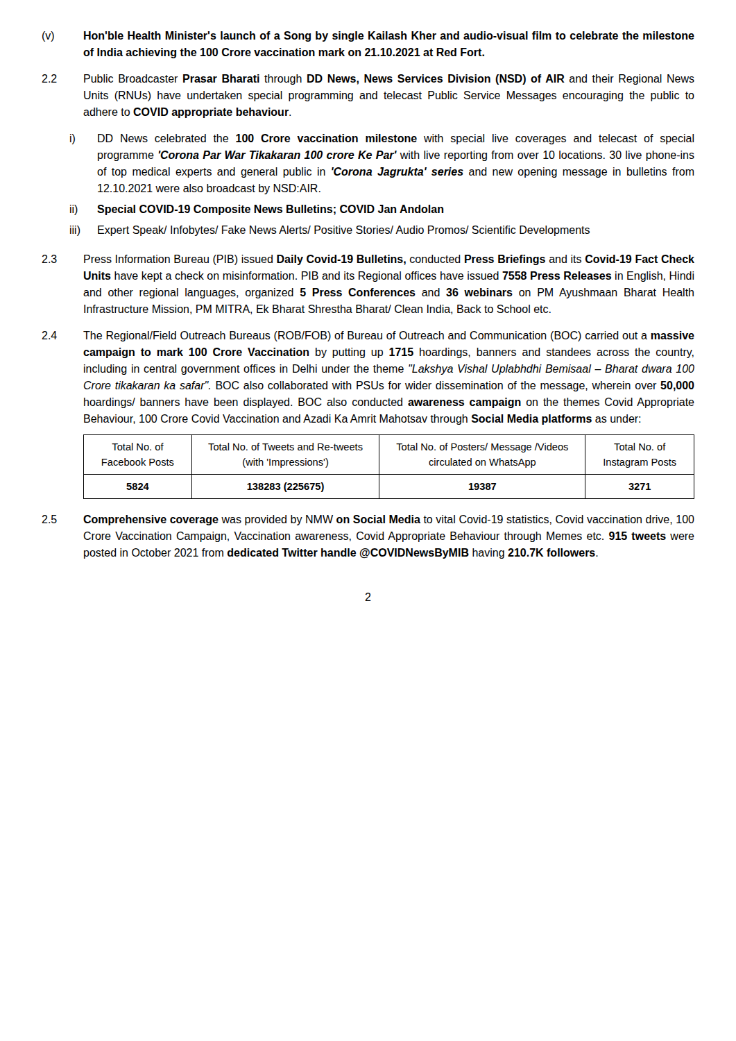(v)
Hon'ble Health Minister's launch of a Song by single Kailash Kher and audio-visual film to celebrate the milestone of India achieving the 100 Crore vaccination mark on 21.10.2021 at Red Fort.
2.2
Public Broadcaster Prasar Bharati through DD News, News Services Division (NSD) of AIR and their Regional News Units (RNUs) have undertaken special programming and telecast Public Service Messages encouraging the public to adhere to COVID appropriate behaviour.
i)
DD News celebrated the 100 Crore vaccination milestone with special live coverages and telecast of special programme 'Corona Par War Tikakaran 100 crore Ke Par' with live reporting from over 10 locations. 30 live phone-ins of top medical experts and general public in 'Corona Jagrukta' series and new opening message in bulletins from 12.10.2021 were also broadcast by NSD:AIR.
ii)
Special COVID-19 Composite News Bulletins; COVID Jan Andolan
iii)
Expert Speak/ Infobytes/ Fake News Alerts/ Positive Stories/ Audio Promos/ Scientific Developments
2.3
Press Information Bureau (PIB) issued Daily Covid-19 Bulletins, conducted Press Briefings and its Covid-19 Fact Check Units have kept a check on misinformation. PIB and its Regional offices have issued 7558 Press Releases in English, Hindi and other regional languages, organized 5 Press Conferences and 36 webinars on PM Ayushmaan Bharat Health Infrastructure Mission, PM MITRA, Ek Bharat Shrestha Bharat/ Clean India, Back to School etc.
2.4
The Regional/Field Outreach Bureaus (ROB/FOB) of Bureau of Outreach and Communication (BOC) carried out a massive campaign to mark 100 Crore Vaccination by putting up 1715 hoardings, banners and standees across the country, including in central government offices in Delhi under the theme "Lakshya Vishal Uplabhdhi Bemisaal – Bharat dwara 100 Crore tikakaran ka safar". BOC also collaborated with PSUs for wider dissemination of the message, wherein over 50,000 hoardings/ banners have been displayed. BOC also conducted awareness campaign on the themes Covid Appropriate Behaviour, 100 Crore Covid Vaccination and Azadi Ka Amrit Mahotsav through Social Media platforms as under:
| Total No. of Facebook Posts | Total No. of Tweets and Re-tweets (with 'Impressions') | Total No. of Posters/ Message /Videos circulated on WhatsApp | Total No. of Instagram Posts |
| --- | --- | --- | --- |
| 5824 | 138283 (225675) | 19387 | 3271 |
2.5
Comprehensive coverage was provided by NMW on Social Media to vital Covid-19 statistics, Covid vaccination drive, 100 Crore Vaccination Campaign, Vaccination awareness, Covid Appropriate Behaviour through Memes etc. 915 tweets were posted in October 2021 from dedicated Twitter handle @COVIDNewsByMIB having 210.7K followers.
2